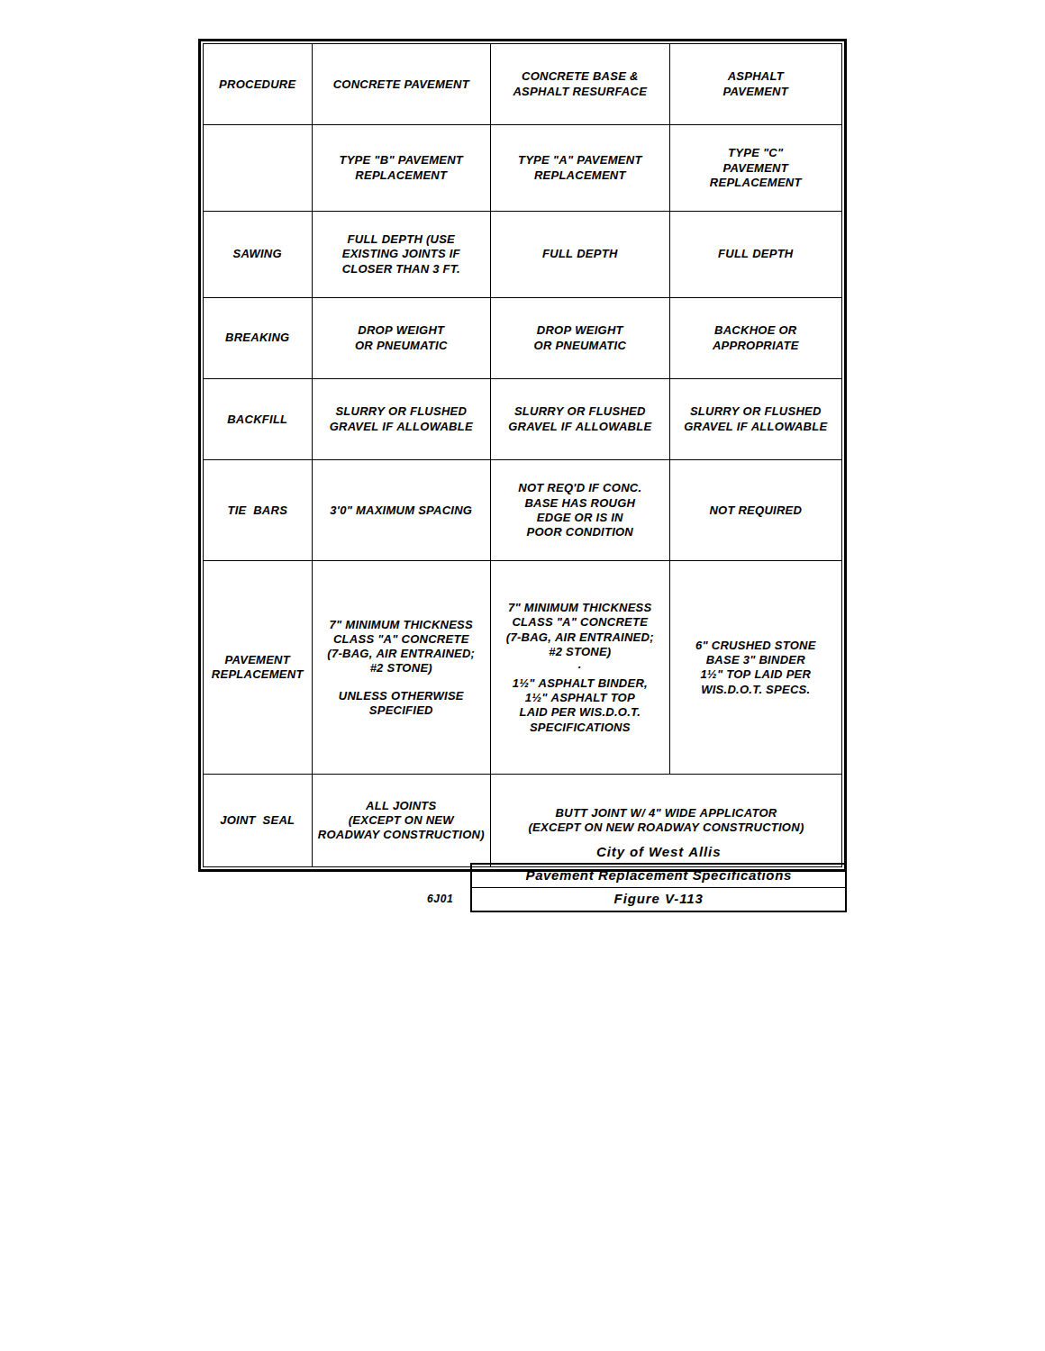| Procedure | Concrete Pavement | Concrete Base & Asphalt Resurface | Asphalt Pavement |
| | Type "B" Pavement Replacement | Type "A" Pavement Replacement | Type "C" Pavement Replacement |
| Sawing | Full Depth (Use Existing Joints If Closer Than 3 Ft. | Full Depth | Full Depth |
| Breaking | Drop Weight or Pneumatic | Drop Weight or Pneumatic | Backhoe or Appropriate |
| Backfill | Slurry or Flushed Gravel If Allowable | Slurry or Flushed Gravel If Allowable | Slurry or Flushed Gravel If Allowable |
| Tie Bars | 3'0" Maximum Spacing | Not Req'd If Conc. Base Has Rough Edge or Is In Poor Condition | Not Required |
| Pavement Replacement | 7" Minimum Thickness Class "A" Concrete (7-Bag, Air Entrained; #2 Stone) Unless Otherwise Specified | 7" Minimum Thickness Class "A" Concrete (7-Bag, Air Entrained; #2 Stone) . 1½" Asphalt Binder, 1½" Asphalt Top Laid Per Wis.D.O.T. Specifications | 6" Crushed Stone Base 3" Binder 1½" Top Laid Per Wis.D.O.T. Specs. |
| Joint Seal | All Joints (Except on New Roadway Construction) | Butt Joint w/ 4" Wide Applicator (Except on New Roadway Construction) |
6J01
City of West Allis
Pavement Replacement Specifications
Figure V-113